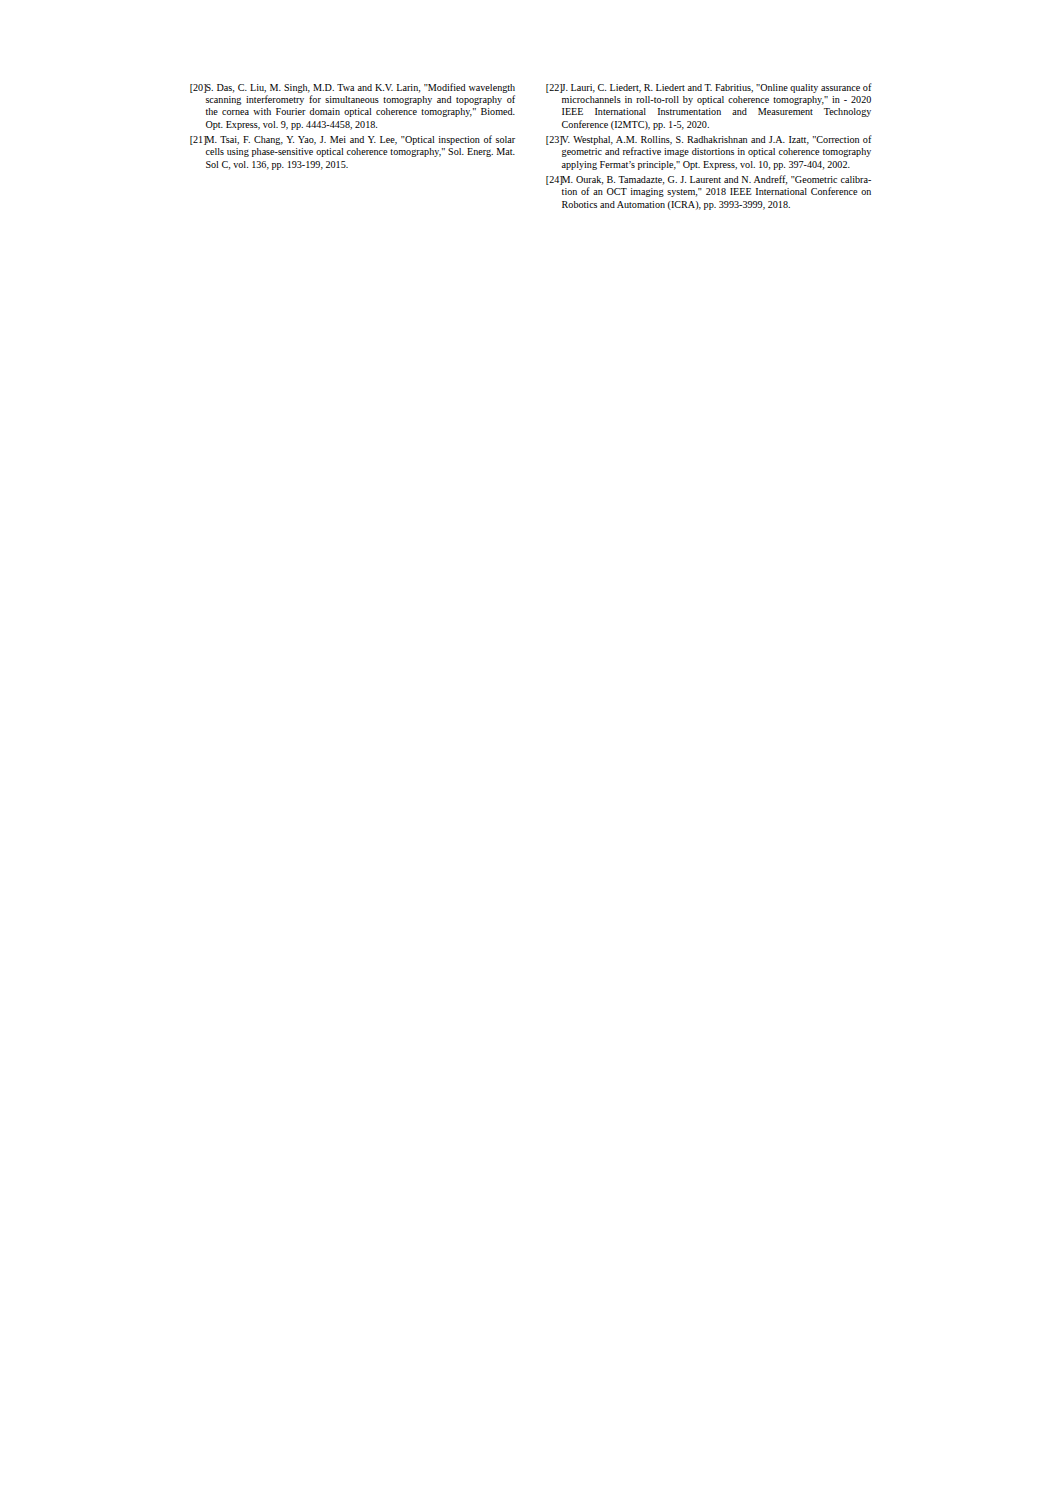[20] S. Das, C. Liu, M. Singh, M.D. Twa and K.V. Larin, "Modified wavelength scanning interferometry for simultaneous tomography and topography of the cornea with Fourier domain optical coherence tomography," Biomed. Opt. Express, vol. 9, pp. 4443-4458, 2018.
[21] M. Tsai, F. Chang, Y. Yao, J. Mei and Y. Lee, "Optical inspection of solar cells using phase-sensitive optical coherence tomography," Sol. Energ. Mat. Sol C, vol. 136, pp. 193-199, 2015.
[22] J. Lauri, C. Liedert, R. Liedert and T. Fabritius, "Online quality assurance of microchannels in roll-to-roll by optical coherence tomography," in - 2020 IEEE International Instrumentation and Measurement Technology Conference (I2MTC), pp. 1-5, 2020.
[23] V. Westphal, A.M. Rollins, S. Radhakrishnan and J.A. Izatt, "Correction of geometric and refractive image distortions in optical coherence tomography applying Fermat’s principle," Opt. Express, vol. 10, pp. 397-404, 2002.
[24] M. Ourak, B. Tamadazte, G. J. Laurent and N. Andreff, "Geometric calibration of an OCT imaging system," 2018 IEEE International Conference on Robotics and Automation (ICRA), pp. 3993-3999, 2018.